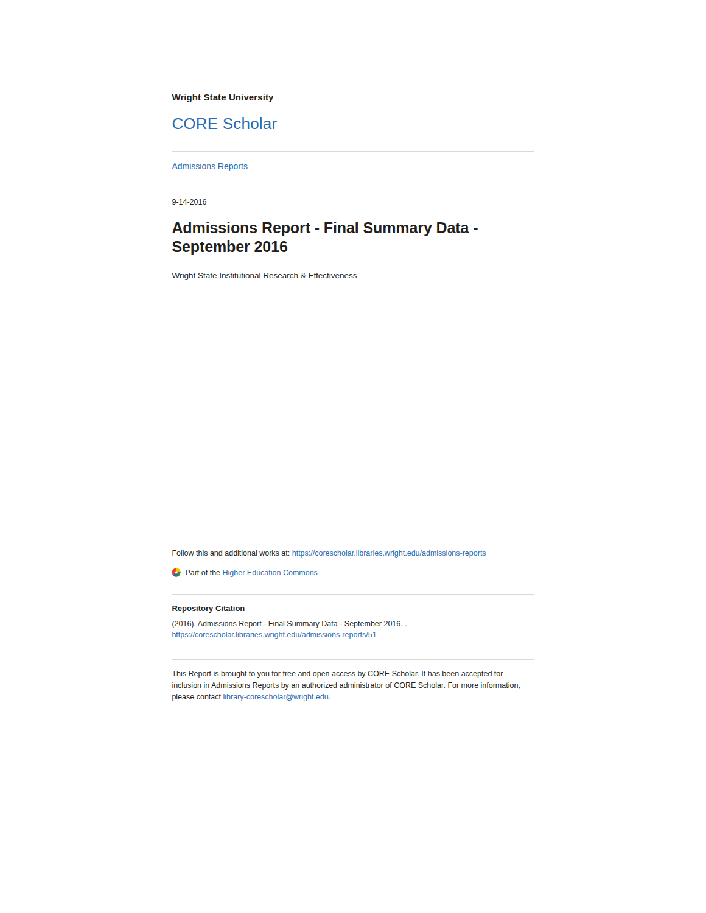Wright State University
CORE Scholar
Admissions Reports
9-14-2016
Admissions Report - Final Summary Data - September 2016
Wright State Institutional Research & Effectiveness
Follow this and additional works at: https://corescholar.libraries.wright.edu/admissions-reports
Part of the Higher Education Commons
Repository Citation
(2016). Admissions Report - Final Summary Data - September 2016. .
https://corescholar.libraries.wright.edu/admissions-reports/51
This Report is brought to you for free and open access by CORE Scholar. It has been accepted for inclusion in Admissions Reports by an authorized administrator of CORE Scholar. For more information, please contact library-corescholar@wright.edu.